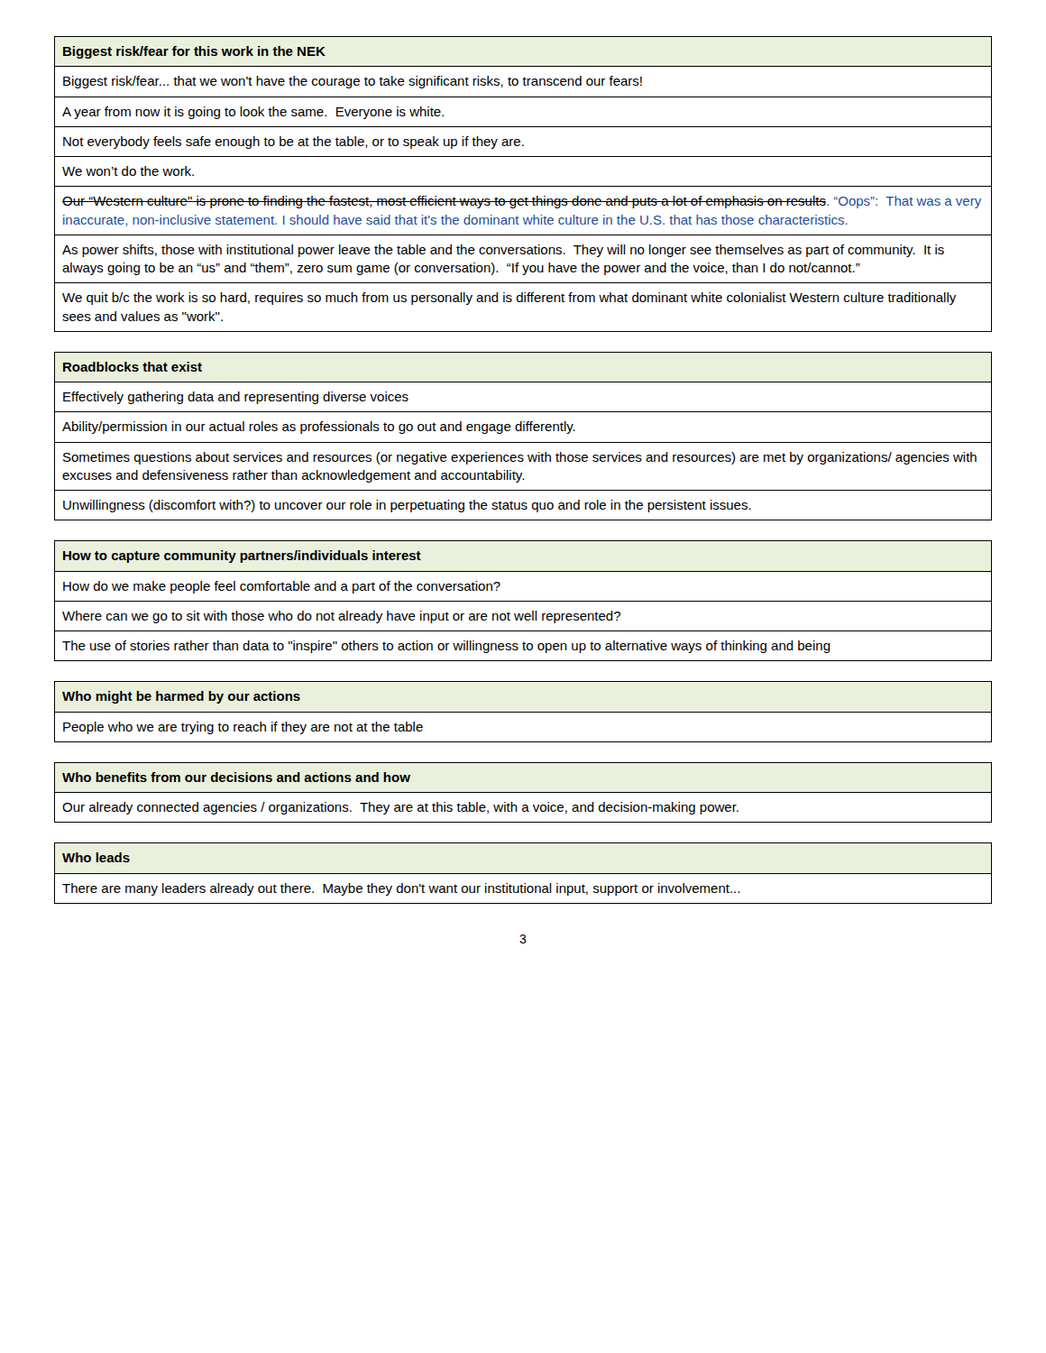| Biggest risk/fear for this work in the NEK |
| --- |
| Biggest risk/fear... that we won't have the courage to take significant risks, to transcend our fears! |
| A year from now it is going to look the same. Everyone is white. |
| Not everybody feels safe enough to be at the table, or to speak up if they are. |
| We won’t do the work. |
| Our “Western culture" is prone to finding the fastest, most efficient ways to get things done and puts a lot of emphasis on results . “Oops”: That was a very inaccurate, non-inclusive statement. I should have said that it's the dominant white culture in the U.S. that has those characteristics. |
| As power shifts, those with institutional power leave the table and the conversations. They will no longer see themselves as part of community. It is always going to be an “us” and “them”, zero sum game (or conversation). “If you have the power and the voice, than I do not/cannot.” |
| We quit b/c the work is so hard, requires so much from us personally and is different from what dominant white colonialist Western culture traditionally sees and values as "work". |
| Roadblocks that exist |
| --- |
| Effectively gathering data and representing diverse voices |
| Ability/permission in our actual roles as professionals to go out and engage differently. |
| Sometimes questions about services and resources (or negative experiences with those services and resources) are met by organizations/ agencies with excuses and defensiveness rather than acknowledgement and accountability. |
| Unwillingness (discomfort with?) to uncover our role in perpetuating the status quo and role in the persistent issues. |
| How to capture community partners/individuals interest |
| --- |
| How do we make people feel comfortable and a part of the conversation? |
| Where can we go to sit with those who do not already have input or are not well represented? |
| The use of stories rather than data to "inspire" others to action or willingness to open up to alternative ways of thinking and being |
| Who might be harmed by our actions |
| --- |
| People who we are trying to reach if they are not at the table |
| Who benefits from our decisions and actions and how |
| --- |
| Our already connected agencies / organizations. They are at this table, with a voice, and decision-making power. |
| Who leads |
| --- |
| There are many leaders already out there. Maybe they don't want our institutional input, support or involvement... |
3